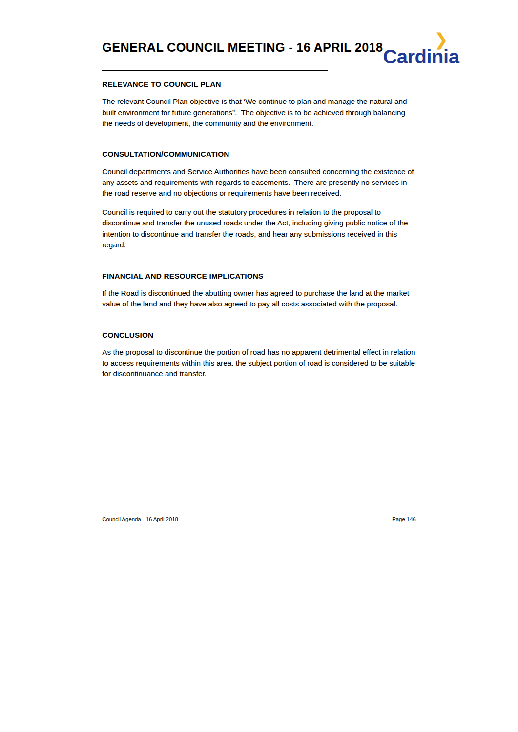GENERAL COUNCIL MEETING - 16 APRIL 2018
❯
Cardinia
RELEVANCE TO COUNCIL PLAN
The relevant Council Plan objective is that ‘We continue to plan and manage the natural and built environment for future generations”. The objective is to be achieved through balancing the needs of development, the community and the environment.
CONSULTATION/COMMUNICATION
Council departments and Service Authorities have been consulted concerning the existence of any assets and requirements with regards to easements. There are presently no services in the road reserve and no objections or requirements have been received.
Council is required to carry out the statutory procedures in relation to the proposal to discontinue and transfer the unused roads under the Act, including giving public notice of the intention to discontinue and transfer the roads, and hear any submissions received in this regard.
FINANCIAL AND RESOURCE IMPLICATIONS
If the Road is discontinued the abutting owner has agreed to purchase the land at the market value of the land and they have also agreed to pay all costs associated with the proposal.
CONCLUSION
As the proposal to discontinue the portion of road has no apparent detrimental effect in relation to access requirements within this area, the subject portion of road is considered to be suitable for discontinuance and transfer.
Council Agenda - 16 April 2018 Page 146